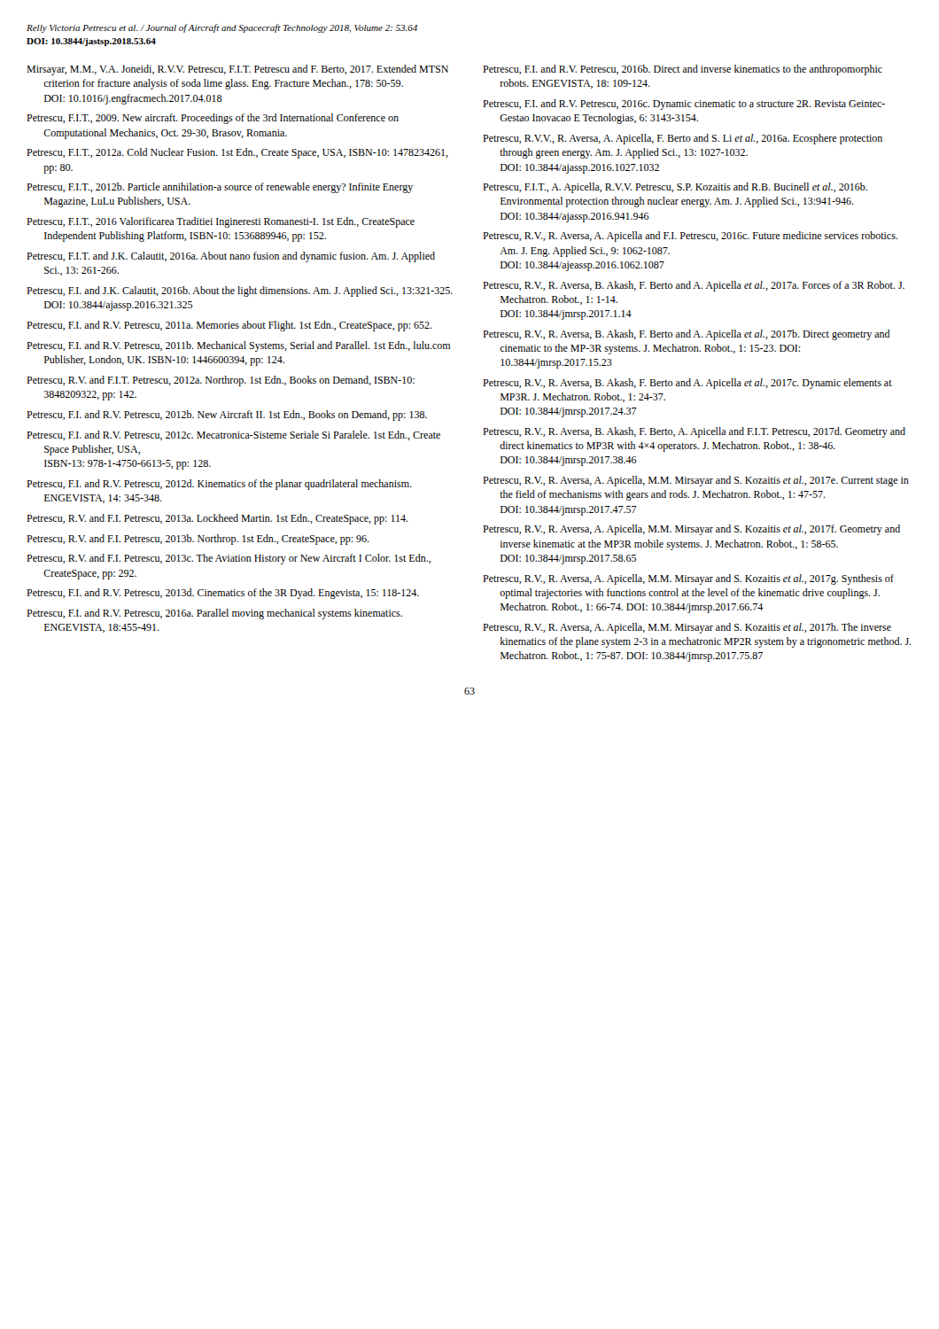Relly Victoria Petrescu et al. / Journal of Aircraft and Spacecraft Technology 2018, Volume 2: 53.64
DOI: 10.3844/jastsp.2018.53.64
Mirsayar, M.M., V.A. Joneidi, R.V.V. Petrescu, F.I.T. Petrescu and F. Berto, 2017. Extended MTSN criterion for fracture analysis of soda lime glass. Eng. Fracture Mechan., 178: 50-59. DOI: 10.1016/j.engfracmech.2017.04.018
Petrescu, F.I.T., 2009. New aircraft. Proceedings of the 3rd International Conference on Computational Mechanics, Oct. 29-30, Brasov, Romania.
Petrescu, F.I.T., 2012a. Cold Nuclear Fusion. 1st Edn., Create Space, USA, ISBN-10: 1478234261, pp: 80.
Petrescu, F.I.T., 2012b. Particle annihilation-a source of renewable energy? Infinite Energy Magazine, LuLu Publishers, USA.
Petrescu, F.I.T., 2016 Valorificarea Traditiei Ingineresti Romanesti-I. 1st Edn., CreateSpace Independent Publishing Platform, ISBN-10: 1536889946, pp: 152.
Petrescu, F.I.T. and J.K. Calautit, 2016a. About nano fusion and dynamic fusion. Am. J. Applied Sci., 13: 261-266.
Petrescu, F.I. and J.K. Calautit, 2016b. About the light dimensions. Am. J. Applied Sci., 13:321-325. DOI: 10.3844/ajassp.2016.321.325
Petrescu, F.I. and R.V. Petrescu, 2011a. Memories about Flight. 1st Edn., CreateSpace, pp: 652.
Petrescu, F.I. and R.V. Petrescu, 2011b. Mechanical Systems, Serial and Parallel. 1st Edn., lulu.com Publisher, London, UK. ISBN-10: 1446600394, pp: 124.
Petrescu, R.V. and F.I.T. Petrescu, 2012a. Northrop. 1st Edn., Books on Demand, ISBN-10: 3848209322, pp: 142.
Petrescu, F.I. and R.V. Petrescu, 2012b. New Aircraft II. 1st Edn., Books on Demand, pp: 138.
Petrescu, F.I. and R.V. Petrescu, 2012c. Mecatronica-Sisteme Seriale Si Paralele. 1st Edn., Create Space Publisher, USA, ISBN-13: 978-1-4750-6613-5, pp: 128.
Petrescu, F.I. and R.V. Petrescu, 2012d. Kinematics of the planar quadrilateral mechanism. ENGEVISTA, 14: 345-348.
Petrescu, R.V. and F.I. Petrescu, 2013a. Lockheed Martin. 1st Edn., CreateSpace, pp: 114.
Petrescu, R.V. and F.I. Petrescu, 2013b. Northrop. 1st Edn., CreateSpace, pp: 96.
Petrescu, R.V. and F.I. Petrescu, 2013c. The Aviation History or New Aircraft I Color. 1st Edn., CreateSpace, pp: 292.
Petrescu, F.I. and R.V. Petrescu, 2013d. Cinematics of the 3R Dyad. Engevista, 15: 118-124.
Petrescu, F.I. and R.V. Petrescu, 2016a. Parallel moving mechanical systems kinematics. ENGEVISTA, 18:455-491.
Petrescu, F.I. and R.V. Petrescu, 2016b. Direct and inverse kinematics to the anthropomorphic robots. ENGEVISTA, 18: 109-124.
Petrescu, F.I. and R.V. Petrescu, 2016c. Dynamic cinematic to a structure 2R. Revista Geintec-Gestao Inovacao E Tecnologias, 6: 3143-3154.
Petrescu, R.V.V., R. Aversa, A. Apicella, F. Berto and S. Li et al., 2016a. Ecosphere protection through green energy. Am. J. Applied Sci., 13: 1027-1032. DOI: 10.3844/ajassp.2016.1027.1032
Petrescu, F.I.T., A. Apicella, R.V.V. Petrescu, S.P. Kozaitis and R.B. Bucinell et al., 2016b. Environmental protection through nuclear energy. Am. J. Applied Sci., 13:941-946. DOI: 10.3844/ajassp.2016.941.946
Petrescu, R.V., R. Aversa, A. Apicella and F.I. Petrescu, 2016c. Future medicine services robotics. Am. J. Eng. Applied Sci., 9: 1062-1087. DOI: 10.3844/ajeassp.2016.1062.1087
Petrescu, R.V., R. Aversa, B. Akash, F. Berto and A. Apicella et al., 2017a. Forces of a 3R Robot. J. Mechatron. Robot., 1: 1-14. DOI: 10.3844/jmrsp.2017.1.14
Petrescu, R.V., R. Aversa, B. Akash, F. Berto and A. Apicella et al., 2017b. Direct geometry and cinematic to the MP-3R systems. J. Mechatron. Robot., 1: 15-23. DOI: 10.3844/jmrsp.2017.15.23
Petrescu, R.V., R. Aversa, B. Akash, F. Berto and A. Apicella et al., 2017c. Dynamic elements at MP3R. J. Mechatron. Robot., 1: 24-37. DOI: 10.3844/jmrsp.2017.24.37
Petrescu, R.V., R. Aversa, B. Akash, F. Berto, A. Apicella and F.I.T. Petrescu, 2017d. Geometry and direct kinematics to MP3R with 4×4 operators. J. Mechatron. Robot., 1: 38-46. DOI: 10.3844/jmrsp.2017.38.46
Petrescu, R.V., R. Aversa, A. Apicella, M.M. Mirsayar and S. Kozaitis et al., 2017e. Current stage in the field of mechanisms with gears and rods. J. Mechatron. Robot., 1: 47-57. DOI: 10.3844/jmrsp.2017.47.57
Petrescu, R.V., R. Aversa, A. Apicella, M.M. Mirsayar and S. Kozaitis et al., 2017f. Geometry and inverse kinematic at the MP3R mobile systems. J. Mechatron. Robot., 1: 58-65. DOI: 10.3844/jmrsp.2017.58.65
Petrescu, R.V., R. Aversa, A. Apicella, M.M. Mirsayar and S. Kozaitis et al., 2017g. Synthesis of optimal trajectories with functions control at the level of the kinematic drive couplings. J. Mechatron. Robot., 1: 66-74. DOI: 10.3844/jmrsp.2017.66.74
Petrescu, R.V., R. Aversa, A. Apicella, M.M. Mirsayar and S. Kozaitis et al., 2017h. The inverse kinematics of the plane system 2-3 in a mechatronic MP2R system by a trigonometric method. J. Mechatron. Robot., 1: 75-87. DOI: 10.3844/jmrsp.2017.75.87
63